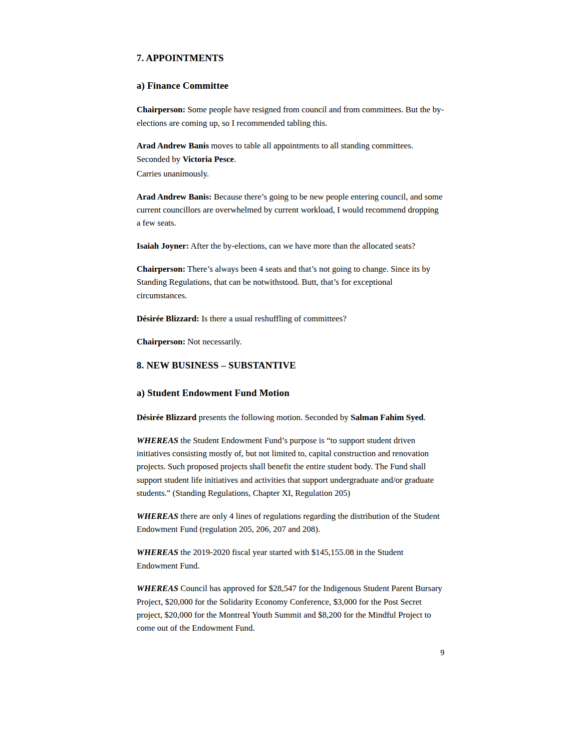7. APPOINTMENTS
a) Finance Committee
Chairperson: Some people have resigned from council and from committees. But the by-elections are coming up, so I recommended tabling this.
Arad Andrew Banis moves to table all appointments to all standing committees. Seconded by Victoria Pesce.
Carries unanimously.
Arad Andrew Banis: Because there’s going to be new people entering council, and some current councillors are overwhelmed by current workload, I would recommend dropping a few seats.
Isaiah Joyner: After the by-elections, can we have more than the allocated seats?
Chairperson: There’s always been 4 seats and that’s not going to change. Since its by Standing Regulations, that can be notwithstood. Butt, that’s for exceptional circumstances.
Désirée Blizzard: Is there a usual reshuffling of committees?
Chairperson: Not necessarily.
8. NEW BUSINESS – SUBSTANTIVE
a) Student Endowment Fund Motion
Désirée Blizzard presents the following motion. Seconded by Salman Fahim Syed.
WHEREAS the Student Endowment Fund’s purpose is “to support student driven initiatives consisting mostly of, but not limited to, capital construction and renovation projects. Such proposed projects shall benefit the entire student body. The Fund shall support student life initiatives and activities that support undergraduate and/or graduate students.” (Standing Regulations, Chapter XI, Regulation 205)
WHEREAS there are only 4 lines of regulations regarding the distribution of the Student Endowment Fund (regulation 205, 206, 207 and 208).
WHEREAS the 2019-2020 fiscal year started with $145,155.08 in the Student Endowment Fund.
WHEREAS Council has approved for $28,547 for the Indigenous Student Parent Bursary Project, $20,000 for the Solidarity Economy Conference, $3,000 for the Post Secret project, $20,000 for the Montreal Youth Summit and $8,200 for the Mindful Project to come out of the Endowment Fund.
9